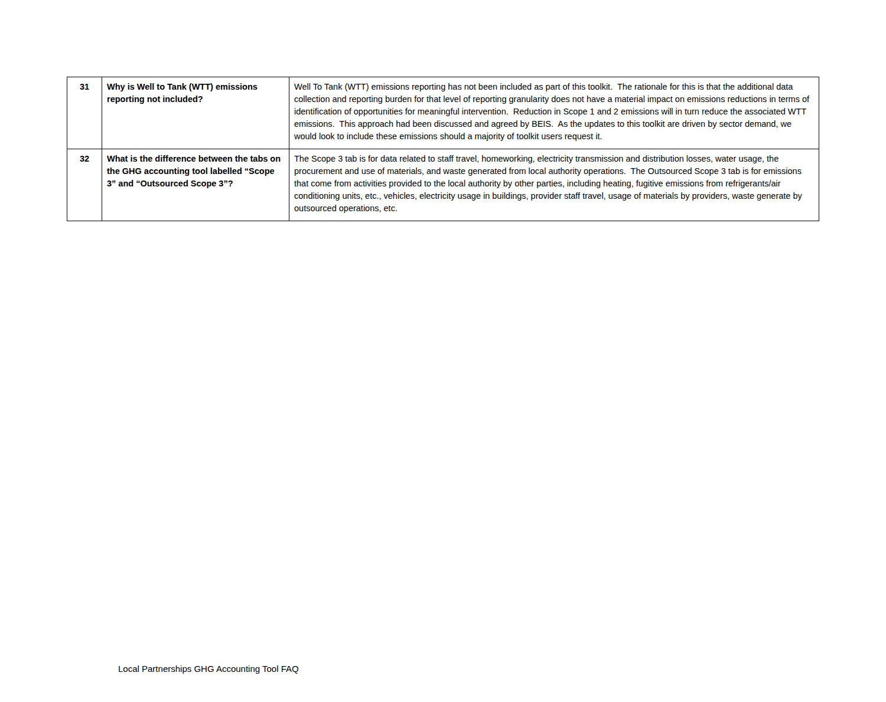| 31 | Why is Well to Tank (WTT) emissions reporting not included? | Well To Tank (WTT) emissions reporting has not been included as part of this toolkit. The rationale for this is that the additional data collection and reporting burden for that level of reporting granularity does not have a material impact on emissions reductions in terms of identification of opportunities for meaningful intervention. Reduction in Scope 1 and 2 emissions will in turn reduce the associated WTT emissions. This approach had been discussed and agreed by BEIS. As the updates to this toolkit are driven by sector demand, we would look to include these emissions should a majority of toolkit users request it. |
| 32 | What is the difference between the tabs on the GHG accounting tool labelled “Scope 3” and “Outsourced Scope 3”? | The Scope 3 tab is for data related to staff travel, homeworking, electricity transmission and distribution losses, water usage, the procurement and use of materials, and waste generated from local authority operations. The Outsourced Scope 3 tab is for emissions that come from activities provided to the local authority by other parties, including heating, fugitive emissions from refrigerants/air conditioning units, etc., vehicles, electricity usage in buildings, provider staff travel, usage of materials by providers, waste generate by outsourced operations, etc. |
Local Partnerships GHG Accounting Tool FAQ